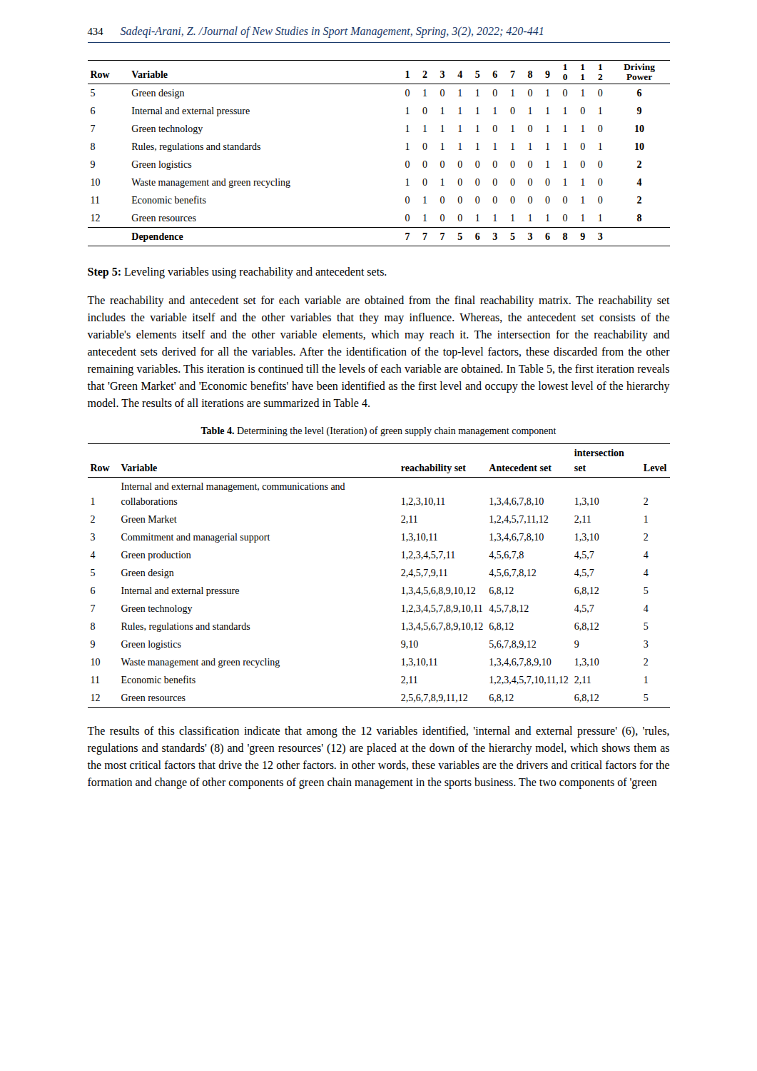434 Sadeqi-Arani, Z. /Journal of New Studies in Sport Management, Spring, 3(2), 2022; 420-441
| Row | Variable | 1 | 2 | 3 | 4 | 5 | 6 | 7 | 8 | 9 | 1 0 | 1 1 | 1 2 | Driving Power |
| --- | --- | --- | --- | --- | --- | --- | --- | --- | --- | --- | --- | --- | --- | --- |
| 5 | Green design | 0 | 1 | 0 | 1 | 1 | 0 | 1 | 0 | 1 | 0 | 1 | 0 | 6 |
| 6 | Internal and external pressure | 1 | 0 | 1 | 1 | 1 | 1 | 0 | 1 | 1 | 1 | 0 | 1 | 9 |
| 7 | Green technology | 1 | 1 | 1 | 1 | 1 | 0 | 1 | 0 | 1 | 1 | 1 | 0 | 10 |
| 8 | Rules, regulations and standards | 1 | 0 | 1 | 1 | 1 | 1 | 1 | 1 | 1 | 1 | 0 | 1 | 10 |
| 9 | Green logistics | 0 | 0 | 0 | 0 | 0 | 0 | 0 | 0 | 1 | 1 | 0 | 0 | 2 |
| 10 | Waste management and green recycling | 1 | 0 | 1 | 0 | 0 | 0 | 0 | 0 | 0 | 1 | 1 | 0 | 4 |
| 11 | Economic benefits | 0 | 1 | 0 | 0 | 0 | 0 | 0 | 0 | 0 | 0 | 1 | 0 | 2 |
| 12 | Green resources | 0 | 1 | 0 | 0 | 1 | 1 | 1 | 1 | 1 | 0 | 1 | 1 | 8 |
| | Dependence | 7 | 7 | 7 | 5 | 6 | 3 | 5 | 3 | 6 | 8 | 9 | 3 | |
Step 5: Leveling variables using reachability and antecedent sets.
The reachability and antecedent set for each variable are obtained from the final reachability matrix. The reachability set includes the variable itself and the other variables that they may influence. Whereas, the antecedent set consists of the variable's elements itself and the other variable elements, which may reach it. The intersection for the reachability and antecedent sets derived for all the variables. After the identification of the top-level factors, these discarded from the other remaining variables. This iteration is continued till the levels of each variable are obtained. In Table 5, the first iteration reveals that 'Green Market' and 'Economic benefits' have been identified as the first level and occupy the lowest level of the hierarchy model. The results of all iterations are summarized in Table 4.
Table 4. Determining the level (Iteration) of green supply chain management component
| Row | Variable | reachability set | Antecedent set | intersection set | Level |
| --- | --- | --- | --- | --- | --- |
| 1 | Internal and external management, communications and collaborations | 1,2,3,10,11 | 1,3,4,6,7,8,10 | 1,3,10 | 2 |
| 2 | Green Market | 2,11 | 1,2,4,5,7,11,12 | 2,11 | 1 |
| 3 | Commitment and managerial support | 1,3,10,11 | 1,3,4,6,7,8,10 | 1,3,10 | 2 |
| 4 | Green production | 1,2,3,4,5,7,11 | 4,5,6,7,8 | 4,5,7 | 4 |
| 5 | Green design | 2,4,5,7,9,11 | 4,5,6,7,8,12 | 4,5,7 | 4 |
| 6 | Internal and external pressure | 1,3,4,5,6,8,9,10,12 | 6,8,12 | 6,8,12 | 5 |
| 7 | Green technology | 1,2,3,4,5,7,8,9,10,11 | 4,5,7,8,12 | 4,5,7 | 4 |
| 8 | Rules, regulations and standards | 1,3,4,5,6,7,8,9,10,12 | 6,8,12 | 6,8,12 | 5 |
| 9 | Green logistics | 9,10 | 5,6,7,8,9,12 | 9 | 3 |
| 10 | Waste management and green recycling | 1,3,10,11 | 1,3,4,6,7,8,9,10 | 1,3,10 | 2 |
| 11 | Economic benefits | 2,11 | 1,2,3,4,5,7,10,11,12 | 2,11 | 1 |
| 12 | Green resources | 2,5,6,7,8,9,11,12 | 6,8,12 | 6,8,12 | 5 |
The results of this classification indicate that among the 12 variables identified, 'internal and external pressure' (6), 'rules, regulations and standards' (8) and 'green resources' (12) are placed at the down of the hierarchy model, which shows them as the most critical factors that drive the 12 other factors. in other words, these variables are the drivers and critical factors for the formation and change of other components of green chain management in the sports business. The two components of 'green